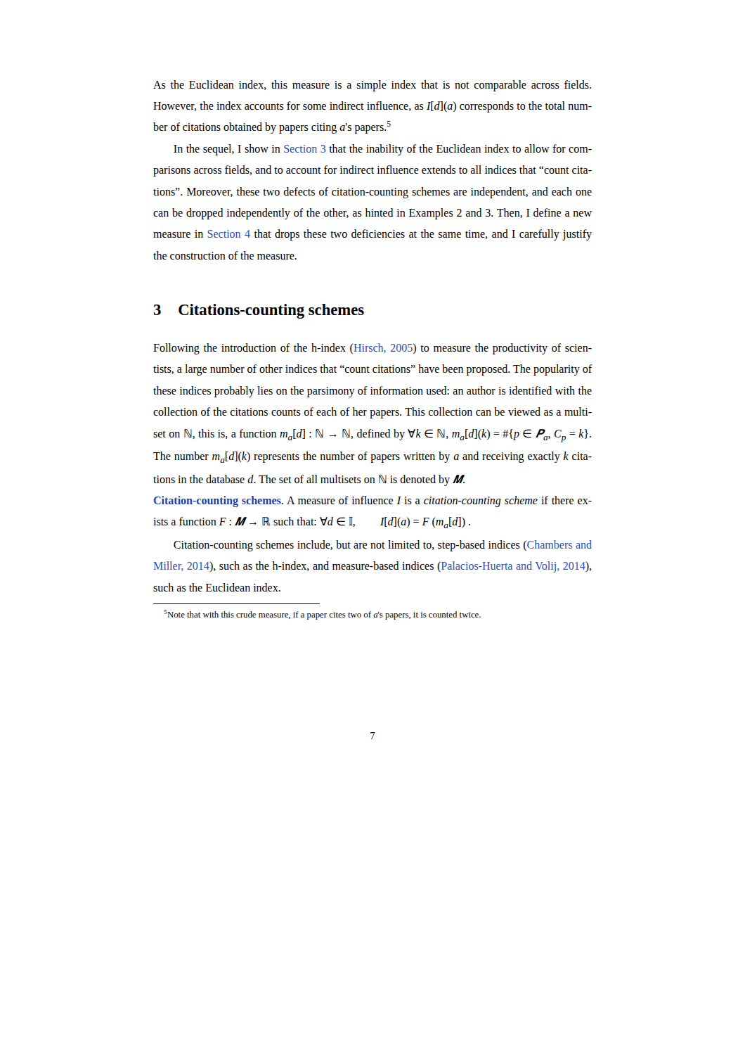As the Euclidean index, this measure is a simple index that is not comparable across fields. However, the index accounts for some indirect influence, as I[d](a) corresponds to the total number of citations obtained by papers citing a's papers.5
In the sequel, I show in Section 3 that the inability of the Euclidean index to allow for comparisons across fields, and to account for indirect influence extends to all indices that “count citations”. Moreover, these two defects of citation-counting schemes are independent, and each one can be dropped independently of the other, as hinted in Examples 2 and 3. Then, I define a new measure in Section 4 that drops these two deficiencies at the same time, and I carefully justify the construction of the measure.
3 Citations-counting schemes
Following the introduction of the h-index (Hirsch, 2005) to measure the productivity of scientists, a large number of other indices that “count citations” have been proposed. The popularity of these indices probably lies on the parsimony of information used: an author is identified with the collection of the citations counts of each of her papers. This collection can be viewed as a multiset on ℕ, this is, a function ma[d] : ℕ → ℕ, defined by ∀k ∈ ℕ, ma[d](k) = #{p ∈ 𝑷a, Cp = k}. The number ma[d](k) represents the number of papers written by a and receiving exactly k citations in the database d. The set of all multisets on ℕ is denoted by 𝑴.
Citation-counting schemes. A measure of influence I is a citation-counting scheme if there exists a function F : 𝑴 → ℝ such that: ∀d ∈ 𝕀, I[d](a) = F (ma[d]) .
Citation-counting schemes include, but are not limited to, step-based indices (Chambers and Miller, 2014), such as the h-index, and measure-based indices (Palacios-Huerta and Volij, 2014), such as the Euclidean index.
5Note that with this crude measure, if a paper cites two of a's papers, it is counted twice.
7